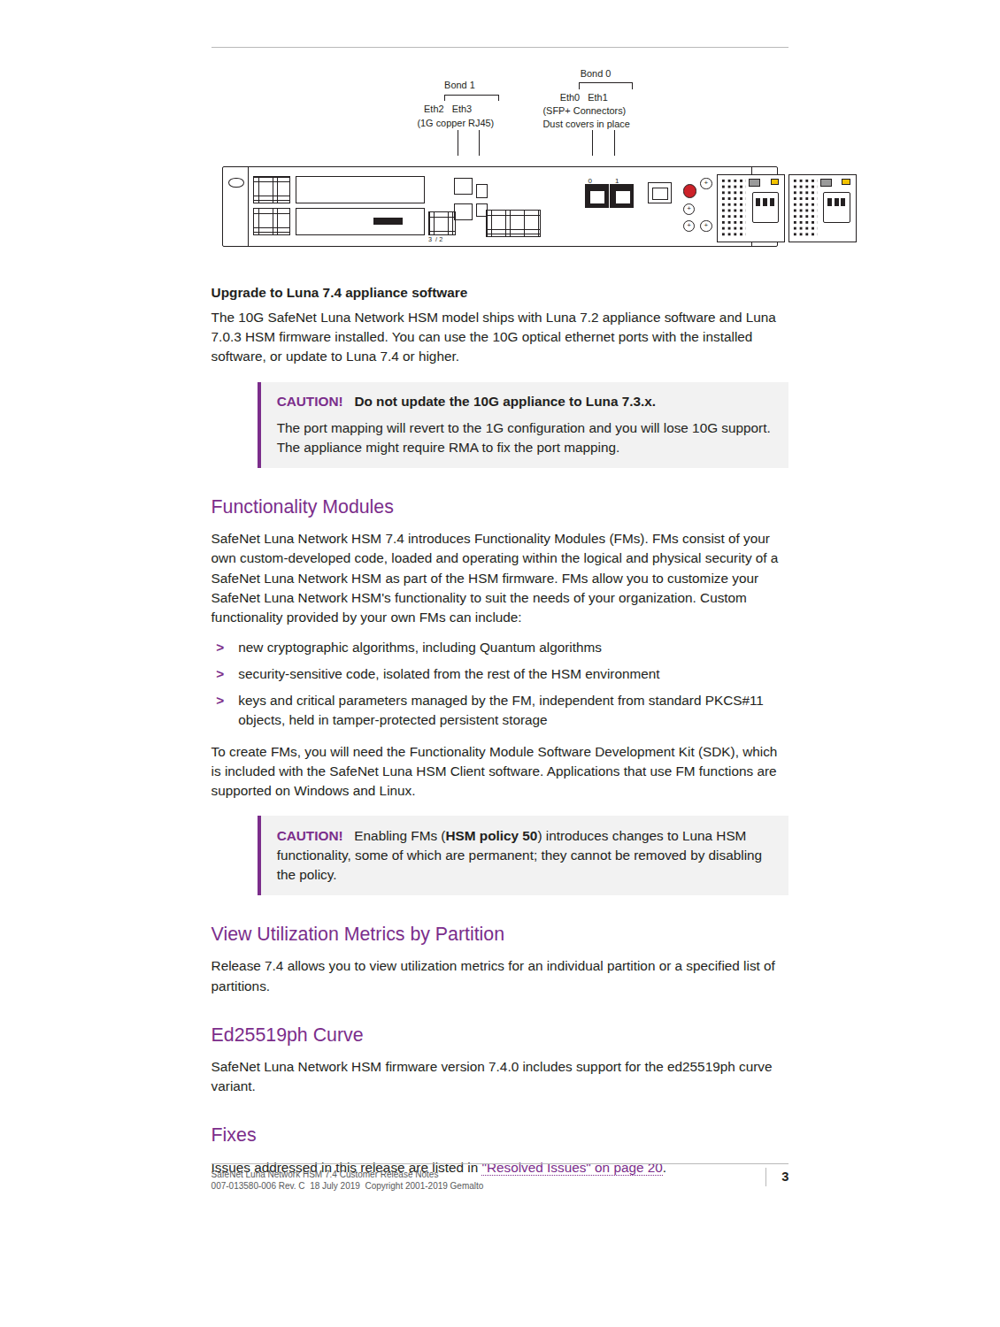Bond 1
Bond 0
Eth2 Eth3
(1G copper RJ45)
Eth0 Eth1
(SFP+ Connectors)
Dust covers in place
3 / 2
0
1
+
+
+
+
Upgrade to Luna 7.4 appliance software
The 10G SafeNet Luna Network HSM model ships with Luna 7.2 appliance software and Luna 7.0.3 HSM firmware installed. You can use the 10G optical ethernet ports with the installed software, or update to Luna 7.4 or higher.
CAUTION! Do not update the 10G appliance to Luna 7.3.x.
The port mapping will revert to the 1G configuration and you will lose 10G support. The appliance might require RMA to fix the port mapping.
Functionality Modules
SafeNet Luna Network HSM 7.4 introduces Functionality Modules (FMs). FMs consist of your own custom-developed code, loaded and operating within the logical and physical security of a SafeNet Luna Network HSM as part of the HSM firmware. FMs allow you to customize your SafeNet Luna Network HSM's functionality to suit the needs of your organization. Custom functionality provided by your own FMs can include:
new cryptographic algorithms, including Quantum algorithms
security-sensitive code, isolated from the rest of the HSM environment
keys and critical parameters managed by the FM, independent from standard PKCS#11 objects, held in tamper-protected persistent storage
To create FMs, you will need the Functionality Module Software Development Kit (SDK), which is included with the SafeNet Luna HSM Client software. Applications that use FM functions are supported on Windows and Linux.
CAUTION! Enabling FMs (HSM policy 50) introduces changes to Luna HSM functionality, some of which are permanent; they cannot be removed by disabling the policy.
View Utilization Metrics by Partition
Release 7.4 allows you to view utilization metrics for an individual partition or a specified list of partitions.
Ed25519ph Curve
SafeNet Luna Network HSM firmware version 7.4.0 includes support for the ed25519ph curve variant.
Fixes
Issues addressed in this release are listed in "Resolved Issues" on page 20.
3
SafeNet Luna Network HSM 7.4 Customer Release Notes
007-013580-006 Rev. C 18 July 2019 Copyright 2001-2019 Gemalto